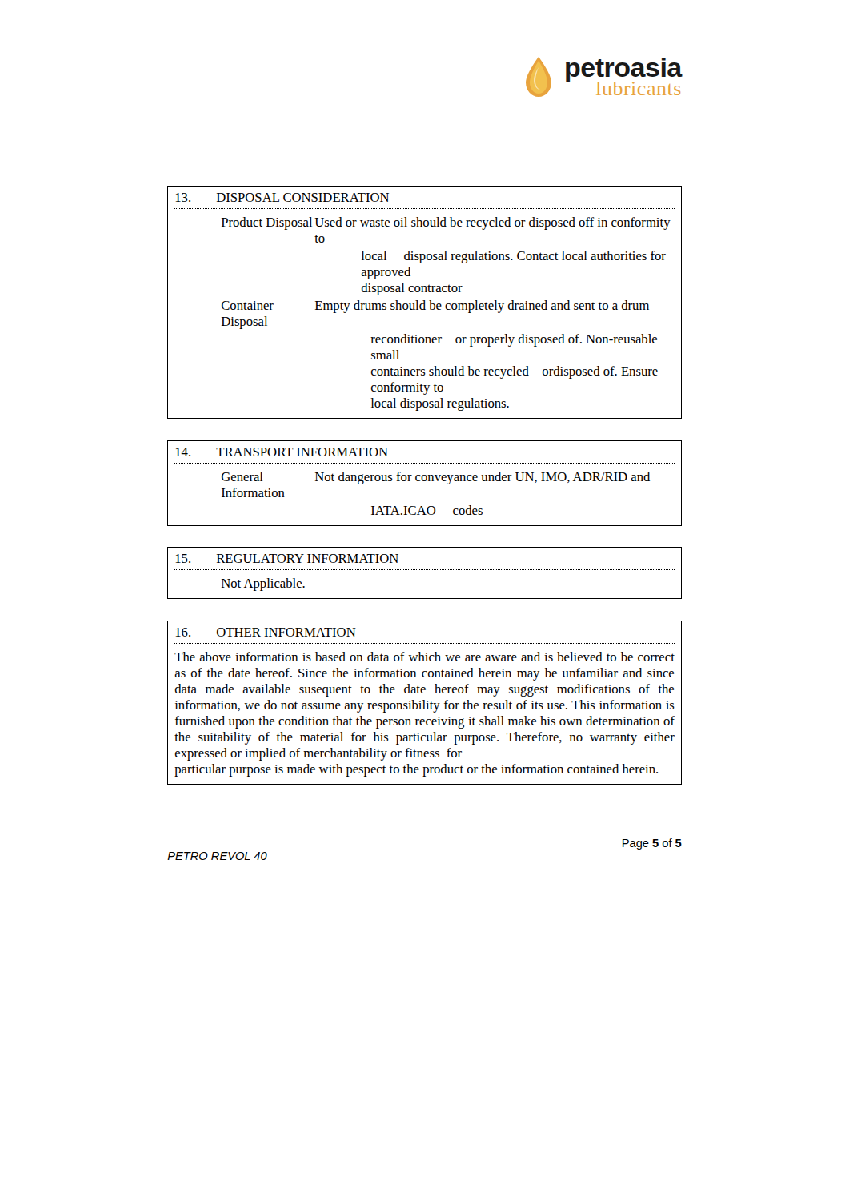petroasia
lubricants
| 13. DISPOSAL CONSIDERATION Product Disposal Used or waste oil should be recycled or disposed off in conformity to local disposal regulations. Contact local authorities for approved disposal contractor Container Disposal Empty drums should be completely drained and sent to a drum reconditioner or properly disposed of. Non-reusable small containers should be recycled ordisposed of. Ensure conformity to local disposal regulations. |
| 14. TRANSPORT INFORMATION General Information Not dangerous for conveyance under UN, IMO, ADR/RID and IATA.ICAO codes |
| 15. REGULATORY INFORMATION Not Applicable. |
| 16. OTHER INFORMATION The above information is based on data of which we are aware and is believed to be correct as of the date hereof. Since the information contained herein may be unfamiliar and since data made available susequent to the date hereof may suggest modifications of the information, we do not assume any responsibility for the result of its use. This information is furnished upon the condition that the person receiving it shall make his own determination of the suitability of the material for his particular purpose. Therefore, no warranty either expressed or implied of merchantability or fitness for particular purpose is made with pespect to the product or the information contained herein. |
Page 5 of 5
PETRO REVOL 40